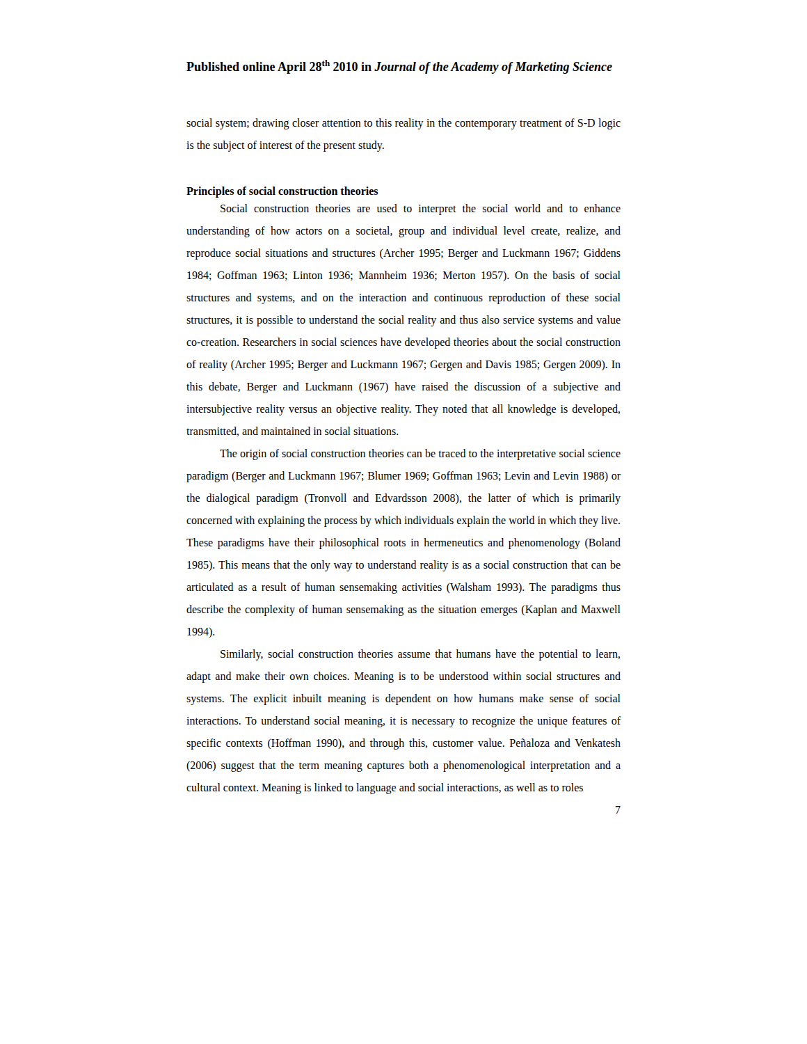Published online April 28th 2010 in Journal of the Academy of Marketing Science
social system; drawing closer attention to this reality in the contemporary treatment of S-D logic is the subject of interest of the present study.
Principles of social construction theories
Social construction theories are used to interpret the social world and to enhance understanding of how actors on a societal, group and individual level create, realize, and reproduce social situations and structures (Archer 1995; Berger and Luckmann 1967; Giddens 1984; Goffman 1963; Linton 1936; Mannheim 1936; Merton 1957). On the basis of social structures and systems, and on the interaction and continuous reproduction of these social structures, it is possible to understand the social reality and thus also service systems and value co-creation. Researchers in social sciences have developed theories about the social construction of reality (Archer 1995; Berger and Luckmann 1967; Gergen and Davis 1985; Gergen 2009). In this debate, Berger and Luckmann (1967) have raised the discussion of a subjective and intersubjective reality versus an objective reality. They noted that all knowledge is developed, transmitted, and maintained in social situations.
The origin of social construction theories can be traced to the interpretative social science paradigm (Berger and Luckmann 1967; Blumer 1969; Goffman 1963; Levin and Levin 1988) or the dialogical paradigm (Tronvoll and Edvardsson 2008), the latter of which is primarily concerned with explaining the process by which individuals explain the world in which they live. These paradigms have their philosophical roots in hermeneutics and phenomenology (Boland 1985). This means that the only way to understand reality is as a social construction that can be articulated as a result of human sensemaking activities (Walsham 1993). The paradigms thus describe the complexity of human sensemaking as the situation emerges (Kaplan and Maxwell 1994).
Similarly, social construction theories assume that humans have the potential to learn, adapt and make their own choices. Meaning is to be understood within social structures and systems. The explicit inbuilt meaning is dependent on how humans make sense of social interactions. To understand social meaning, it is necessary to recognize the unique features of specific contexts (Hoffman 1990), and through this, customer value. Peñaloza and Venkatesh (2006) suggest that the term meaning captures both a phenomenological interpretation and a cultural context. Meaning is linked to language and social interactions, as well as to roles
7